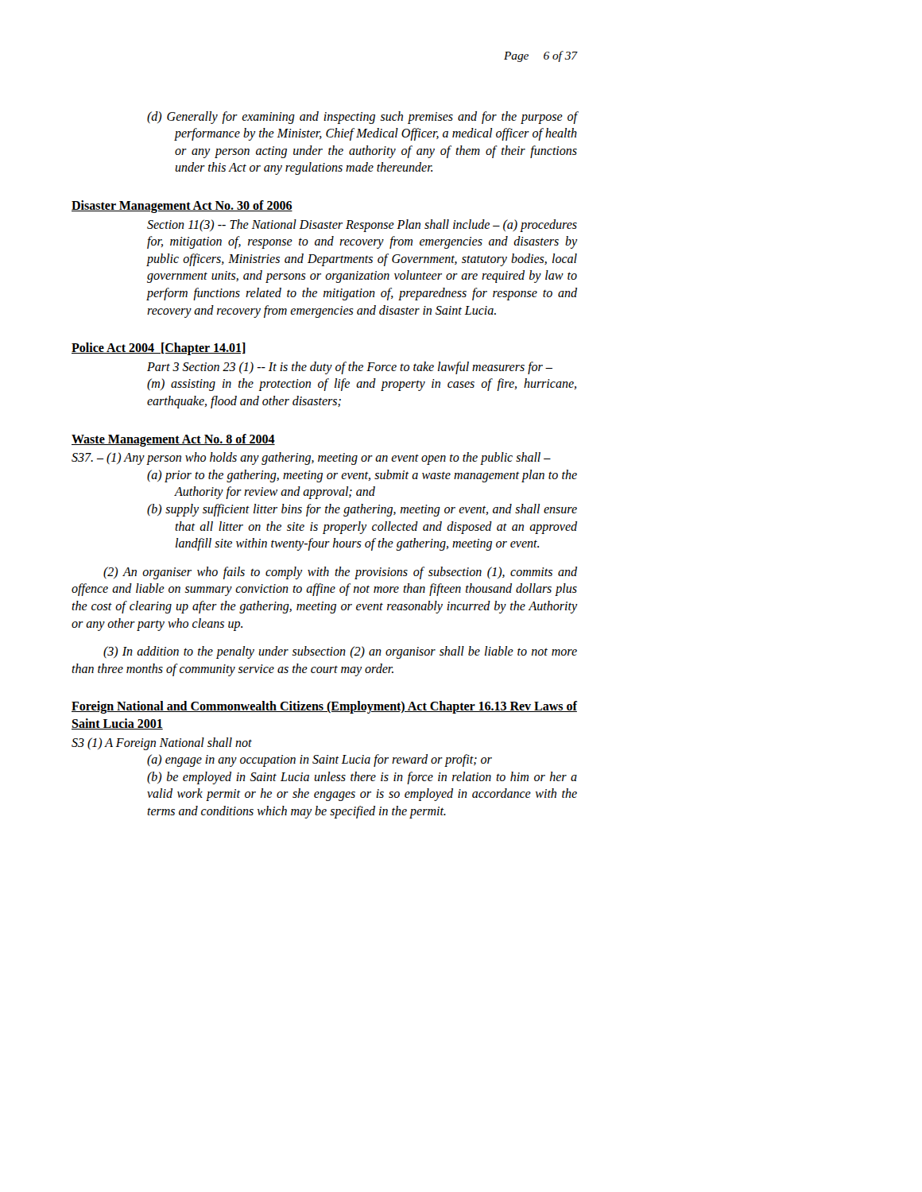Page6 of 37
(d) Generally for examining and inspecting such premises and for the purpose of performance by the Minister, Chief Medical Officer, a medical officer of health or any person acting under the authority of any of them of their functions under this Act or any regulations made thereunder.
Disaster Management Act No. 30 of 2006
Section 11(3) -- The National Disaster Response Plan shall include – (a) procedures for, mitigation of, response to and recovery from emergencies and disasters by public officers, Ministries and Departments of Government, statutory bodies, local government units, and persons or organization volunteer or are required by law to perform functions related to the mitigation of, preparedness for response to and recovery and recovery from emergencies and disaster in Saint Lucia.
Police Act 2004 [Chapter 14.01]
Part 3 Section 23 (1) -- It is the duty of the Force to take lawful measurers for –
(m) assisting in the protection of life and property in cases of fire, hurricane, earthquake, flood and other disasters;
Waste Management Act No. 8 of 2004
S37. – (1) Any person who holds any gathering, meeting or an event open to the public shall –
(a) prior to the gathering, meeting or event, submit a waste management plan to the Authority for review and approval; and
(b) supply sufficient litter bins for the gathering, meeting or event, and shall ensure that all litter on the site is properly collected and disposed at an approved landfill site within twenty-four hours of the gathering, meeting or event.
(2) An organiser who fails to comply with the provisions of subsection (1), commits and offence and liable on summary conviction to affine of not more than fifteen thousand dollars plus the cost of clearing up after the gathering, meeting or event reasonably incurred by the Authority or any other party who cleans up.
(3) In addition to the penalty under subsection (2) an organisor shall be liable to not more than three months of community service as the court may order.
Foreign National and Commonwealth Citizens (Employment) Act Chapter 16.13 Rev Laws of Saint Lucia 2001
S3 (1) A Foreign National shall not
(a) engage in any occupation in Saint Lucia for reward or profit; or
(b) be employed in Saint Lucia unless there is in force in relation to him or her a valid work permit or he or she engages or is so employed in accordance with the terms and conditions which may be specified in the permit.